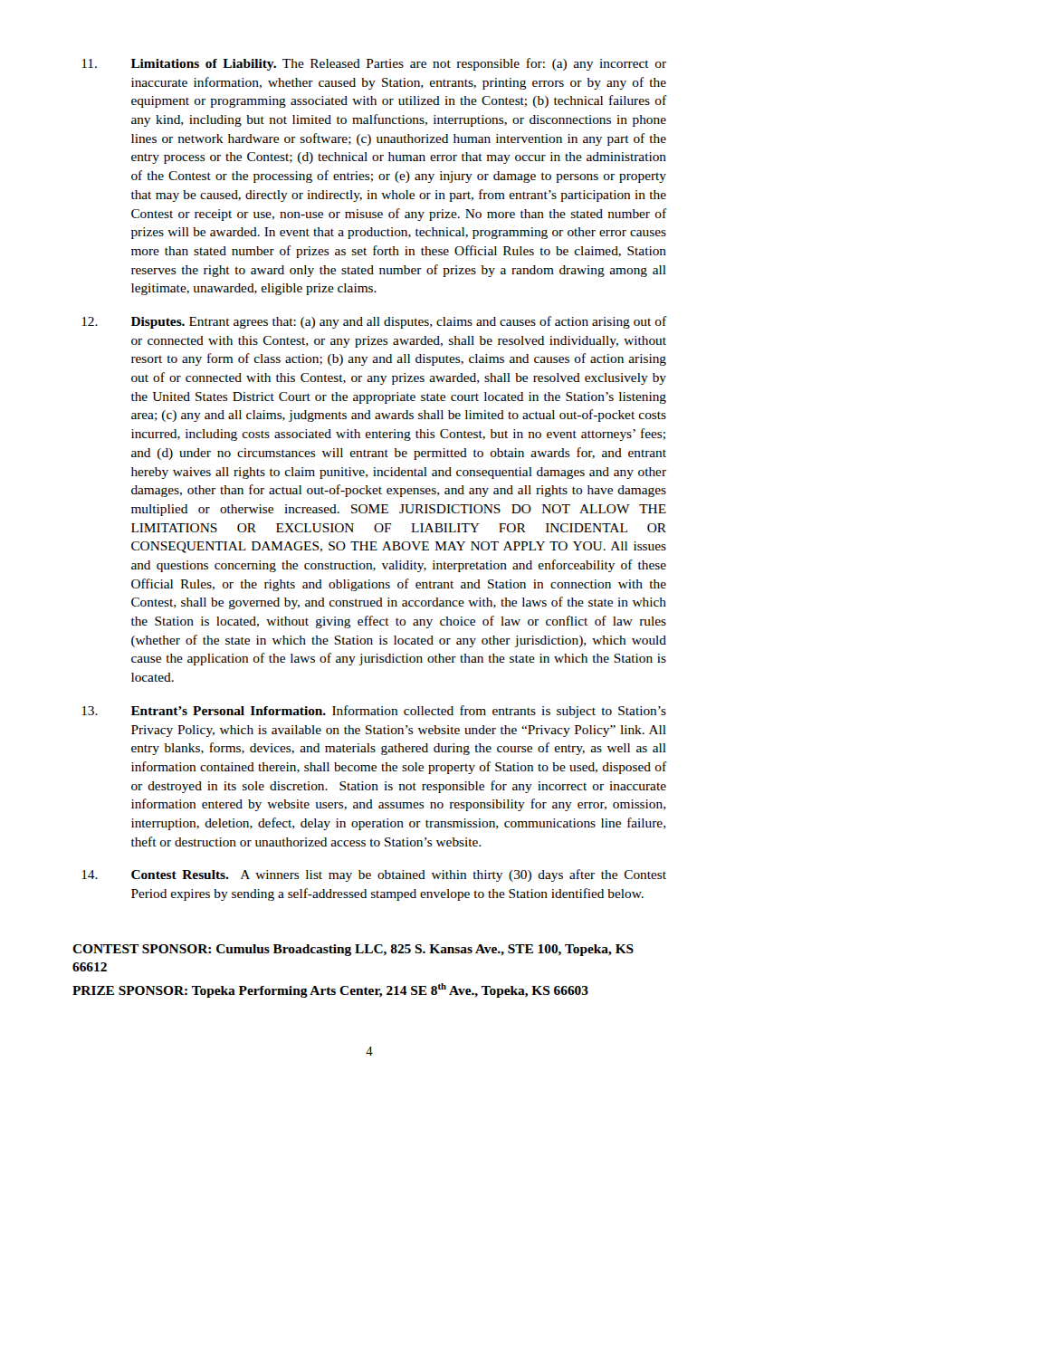Limitations of Liability. The Released Parties are not responsible for: (a) any incorrect or inaccurate information, whether caused by Station, entrants, printing errors or by any of the equipment or programming associated with or utilized in the Contest; (b) technical failures of any kind, including but not limited to malfunctions, interruptions, or disconnections in phone lines or network hardware or software; (c) unauthorized human intervention in any part of the entry process or the Contest; (d) technical or human error that may occur in the administration of the Contest or the processing of entries; or (e) any injury or damage to persons or property that may be caused, directly or indirectly, in whole or in part, from entrant’s participation in the Contest or receipt or use, non-use or misuse of any prize. No more than the stated number of prizes will be awarded. In event that a production, technical, programming or other error causes more than stated number of prizes as set forth in these Official Rules to be claimed, Station reserves the right to award only the stated number of prizes by a random drawing among all legitimate, unawarded, eligible prize claims.
Disputes. Entrant agrees that: (a) any and all disputes, claims and causes of action arising out of or connected with this Contest, or any prizes awarded, shall be resolved individually, without resort to any form of class action; (b) any and all disputes, claims and causes of action arising out of or connected with this Contest, or any prizes awarded, shall be resolved exclusively by the United States District Court or the appropriate state court located in the Station’s listening area; (c) any and all claims, judgments and awards shall be limited to actual out-of-pocket costs incurred, including costs associated with entering this Contest, but in no event attorneys’ fees; and (d) under no circumstances will entrant be permitted to obtain awards for, and entrant hereby waives all rights to claim punitive, incidental and consequential damages and any other damages, other than for actual out-of-pocket expenses, and any and all rights to have damages multiplied or otherwise increased. SOME JURISDICTIONS DO NOT ALLOW THE LIMITATIONS OR EXCLUSION OF LIABILITY FOR INCIDENTAL OR CONSEQUENTIAL DAMAGES, SO THE ABOVE MAY NOT APPLY TO YOU. All issues and questions concerning the construction, validity, interpretation and enforceability of these Official Rules, or the rights and obligations of entrant and Station in connection with the Contest, shall be governed by, and construed in accordance with, the laws of the state in which the Station is located, without giving effect to any choice of law or conflict of law rules (whether of the state in which the Station is located or any other jurisdiction), which would cause the application of the laws of any jurisdiction other than the state in which the Station is located.
Entrant’s Personal Information. Information collected from entrants is subject to Station’s Privacy Policy, which is available on the Station’s website under the “Privacy Policy” link. All entry blanks, forms, devices, and materials gathered during the course of entry, as well as all information contained therein, shall become the sole property of Station to be used, disposed of or destroyed in its sole discretion. Station is not responsible for any incorrect or inaccurate information entered by website users, and assumes no responsibility for any error, omission, interruption, deletion, defect, delay in operation or transmission, communications line failure, theft or destruction or unauthorized access to Station’s website.
Contest Results. A winners list may be obtained within thirty (30) days after the Contest Period expires by sending a self-addressed stamped envelope to the Station identified below.
CONTEST SPONSOR: Cumulus Broadcasting LLC, 825 S. Kansas Ave., STE 100, Topeka, KS 66612
PRIZE SPONSOR: Topeka Performing Arts Center, 214 SE 8th Ave., Topeka, KS 66603
4